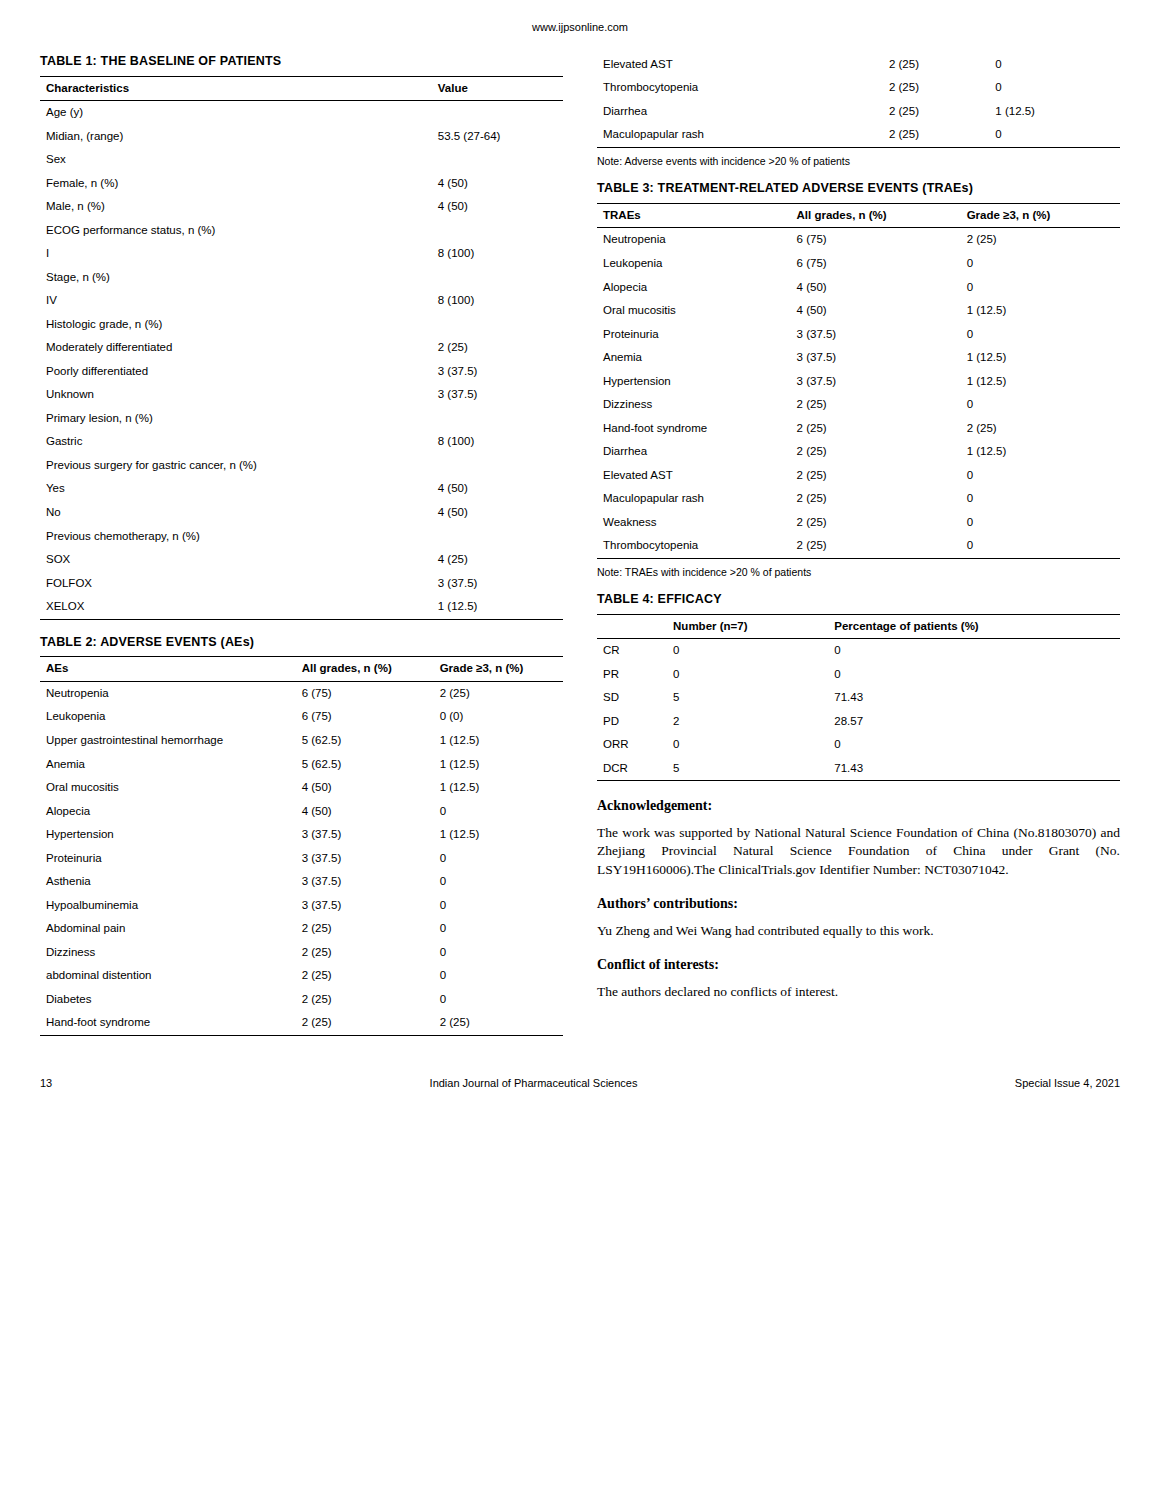www.ijpsonline.com
TABLE 1: THE BASELINE OF PATIENTS
| Characteristics | Value |
| --- | --- |
| Age (y) | |
| Midian, (range) | 53.5 (27-64) |
| Sex | |
| Female, n (%) | 4 (50) |
| Male, n (%) | 4 (50) |
| ECOG performance status, n (%) | |
| I | 8 (100) |
| Stage, n (%) | |
| IV | 8 (100) |
| Histologic grade, n (%) | |
| Moderately differentiated | 2 (25) |
| Poorly differentiated | 3 (37.5) |
| Unknown | 3 (37.5) |
| Primary lesion, n (%) | |
| Gastric | 8 (100) |
| Previous surgery for gastric cancer, n (%) | |
| Yes | 4 (50) |
| No | 4 (50) |
| Previous chemotherapy, n (%) | |
| SOX | 4 (25) |
| FOLFOX | 3 (37.5) |
| XELOX | 1 (12.5) |
TABLE 2: ADVERSE EVENTS (AEs)
| AEs | All grades, n (%) | Grade ≥3, n (%) |
| --- | --- | --- |
| Neutropenia | 6 (75) | 2 (25) |
| Leukopenia | 6 (75) | 0 (0) |
| Upper gastrointestinal hemorrhage | 5 (62.5) | 1 (12.5) |
| Anemia | 5 (62.5) | 1 (12.5) |
| Oral mucositis | 4 (50) | 1 (12.5) |
| Alopecia | 4 (50) | 0 |
| Hypertension | 3 (37.5) | 1 (12.5) |
| Proteinuria | 3 (37.5) | 0 |
| Asthenia | 3 (37.5) | 0 |
| Hypoalbuminemia | 3 (37.5) | 0 |
| Abdominal pain | 2 (25) | 0 |
| Dizziness | 2 (25) | 0 |
| abdominal distention | 2 (25) | 0 |
| Diabetes | 2 (25) | 0 |
| Hand-foot syndrome | 2 (25) | 2 (25) |
| Elevated AST | 2 (25) | 0 |
| Thrombocytopenia | 2 (25) | 0 |
| Diarrhea | 2 (25) | 1 (12.5) |
| Maculopapular rash | 2 (25) | 0 |
Note: Adverse events with incidence >20 % of patients
TABLE 3: TREATMENT-RELATED ADVERSE EVENTS (TRAEs)
| TRAEs | All grades, n (%) | Grade ≥3, n (%) |
| --- | --- | --- |
| Neutropenia | 6 (75) | 2 (25) |
| Leukopenia | 6 (75) | 0 |
| Alopecia | 4 (50) | 0 |
| Oral mucositis | 4 (50) | 1 (12.5) |
| Proteinuria | 3 (37.5) | 0 |
| Anemia | 3 (37.5) | 1 (12.5) |
| Hypertension | 3 (37.5) | 1 (12.5) |
| Dizziness | 2 (25) | 0 |
| Hand-foot syndrome | 2 (25) | 2 (25) |
| Diarrhea | 2 (25) | 1 (12.5) |
| Elevated AST | 2 (25) | 0 |
| Maculopapular rash | 2 (25) | 0 |
| Weakness | 2 (25) | 0 |
| Thrombocytopenia | 2 (25) | 0 |
Note: TRAEs with incidence >20 % of patients
TABLE 4: EFFICACY
| | Number (n=7) | Percentage of patients (%) |
| --- | --- | --- |
| CR | 0 | 0 |
| PR | 0 | 0 |
| SD | 5 | 71.43 |
| PD | 2 | 28.57 |
| ORR | 0 | 0 |
| DCR | 5 | 71.43 |
Acknowledgement:
The work was supported by National Natural Science Foundation of China (No.81803070) and Zhejiang Provincial Natural Science Foundation of China under Grant (No. LSY19H160006).The ClinicalTrials.gov Identifier Number: NCT03071042.
Authors’ contributions:
Yu Zheng and Wei Wang had contributed equally to this work.
Conflict of interests:
The authors declared no conflicts of interest.
13
Indian Journal of Pharmaceutical Sciences
Special Issue 4, 2021